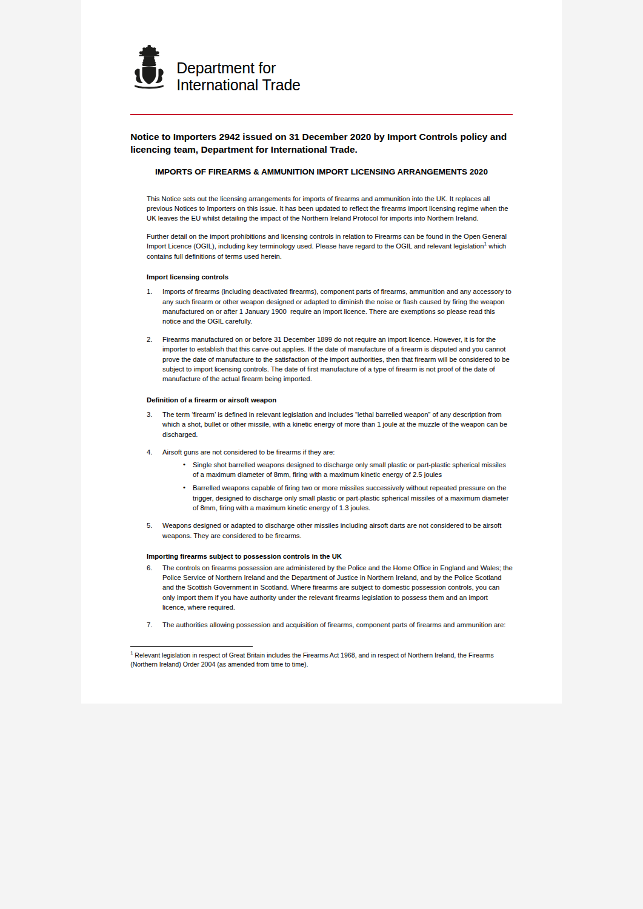Department for
International Trade
Notice to Importers 2942 issued on 31 December 2020 by Import Controls policy and licencing team, Department for International Trade.
IMPORTS OF FIREARMS & AMMUNITION IMPORT LICENSING ARRANGEMENTS 2020
This Notice sets out the licensing arrangements for imports of firearms and ammunition into the UK. It replaces all previous Notices to Importers on this issue. It has been updated to reflect the firearms import licensing regime when the UK leaves the EU whilst detailing the impact of the Northern Ireland Protocol for imports into Northern Ireland.
Further detail on the import prohibitions and licensing controls in relation to Firearms can be found in the Open General Import Licence (OGIL), including key terminology used. Please have regard to the OGIL and relevant legislation1 which contains full definitions of terms used herein.
Import licensing controls
Imports of firearms (including deactivated firearms), component parts of firearms, ammunition and any accessory to any such firearm or other weapon designed or adapted to diminish the noise or flash caused by firing the weapon manufactured on or after 1 January 1900 require an import licence. There are exemptions so please read this notice and the OGIL carefully.
Firearms manufactured on or before 31 December 1899 do not require an import licence. However, it is for the importer to establish that this carve-out applies. If the date of manufacture of a firearm is disputed and you cannot prove the date of manufacture to the satisfaction of the import authorities, then that firearm will be considered to be subject to import licensing controls. The date of first manufacture of a type of firearm is not proof of the date of manufacture of the actual firearm being imported.
Definition of a firearm or airsoft weapon
The term ‘firearm’ is defined in relevant legislation and includes “lethal barrelled weapon” of any description from which a shot, bullet or other missile, with a kinetic energy of more than 1 joule at the muzzle of the weapon can be discharged.
Airsoft guns are not considered to be firearms if they are:
Single shot barrelled weapons designed to discharge only small plastic or part-plastic spherical missiles of a maximum diameter of 8mm, firing with a maximum kinetic energy of 2.5 joules
Barrelled weapons capable of firing two or more missiles successively without repeated pressure on the trigger, designed to discharge only small plastic or part-plastic spherical missiles of a maximum diameter of 8mm, firing with a maximum kinetic energy of 1.3 joules.
Weapons designed or adapted to discharge other missiles including airsoft darts are not considered to be airsoft weapons. They are considered to be firearms.
Importing firearms subject to possession controls in the UK
The controls on firearms possession are administered by the Police and the Home Office in England and Wales; the Police Service of Northern Ireland and the Department of Justice in Northern Ireland, and by the Police Scotland and the Scottish Government in Scotland. Where firearms are subject to domestic possession controls, you can only import them if you have authority under the relevant firearms legislation to possess them and an import licence, where required.
The authorities allowing possession and acquisition of firearms, component parts of firearms and ammunition are:
1 Relevant legislation in respect of Great Britain includes the Firearms Act 1968, and in respect of Northern Ireland, the Firearms (Northern Ireland) Order 2004 (as amended from time to time).